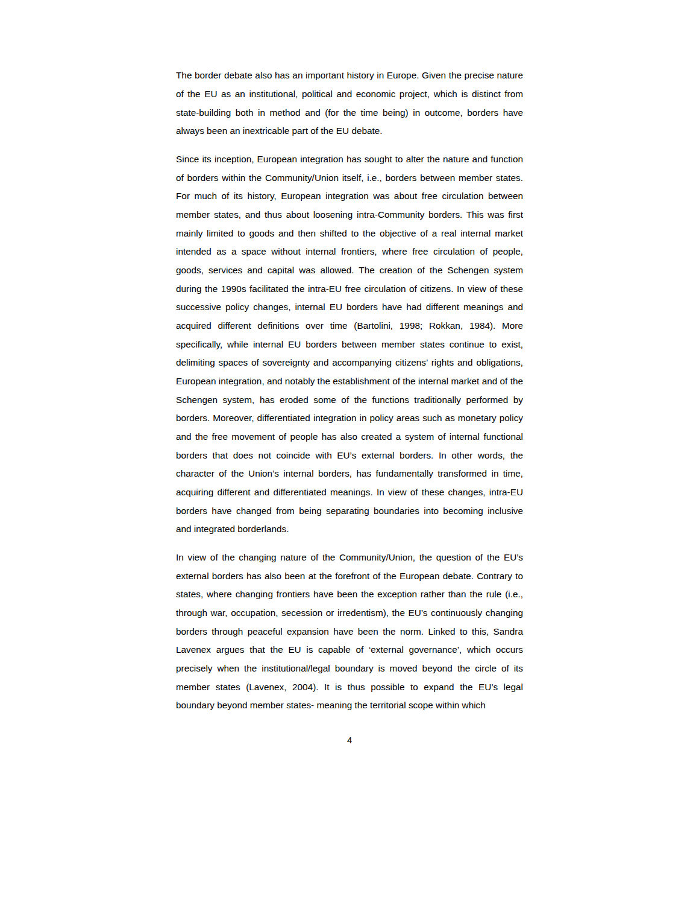The border debate also has an important history in Europe. Given the precise nature of the EU as an institutional, political and economic project, which is distinct from state-building both in method and (for the time being) in outcome, borders have always been an inextricable part of the EU debate.
Since its inception, European integration has sought to alter the nature and function of borders within the Community/Union itself, i.e., borders between member states. For much of its history, European integration was about free circulation between member states, and thus about loosening intra-Community borders. This was first mainly limited to goods and then shifted to the objective of a real internal market intended as a space without internal frontiers, where free circulation of people, goods, services and capital was allowed. The creation of the Schengen system during the 1990s facilitated the intra-EU free circulation of citizens. In view of these successive policy changes, internal EU borders have had different meanings and acquired different definitions over time (Bartolini, 1998; Rokkan, 1984). More specifically, while internal EU borders between member states continue to exist, delimiting spaces of sovereignty and accompanying citizens’ rights and obligations, European integration, and notably the establishment of the internal market and of the Schengen system, has eroded some of the functions traditionally performed by borders. Moreover, differentiated integration in policy areas such as monetary policy and the free movement of people has also created a system of internal functional borders that does not coincide with EU’s external borders. In other words, the character of the Union’s internal borders, has fundamentally transformed in time, acquiring different and differentiated meanings. In view of these changes, intra-EU borders have changed from being separating boundaries into becoming inclusive and integrated borderlands.
In view of the changing nature of the Community/Union, the question of the EU’s external borders has also been at the forefront of the European debate. Contrary to states, where changing frontiers have been the exception rather than the rule (i.e., through war, occupation, secession or irredentism), the EU’s continuously changing borders through peaceful expansion have been the norm. Linked to this, Sandra Lavenex argues that the EU is capable of ‘external governance’, which occurs precisely when the institutional/legal boundary is moved beyond the circle of its member states (Lavenex, 2004). It is thus possible to expand the EU’s legal boundary beyond member states- meaning the territorial scope within which
4